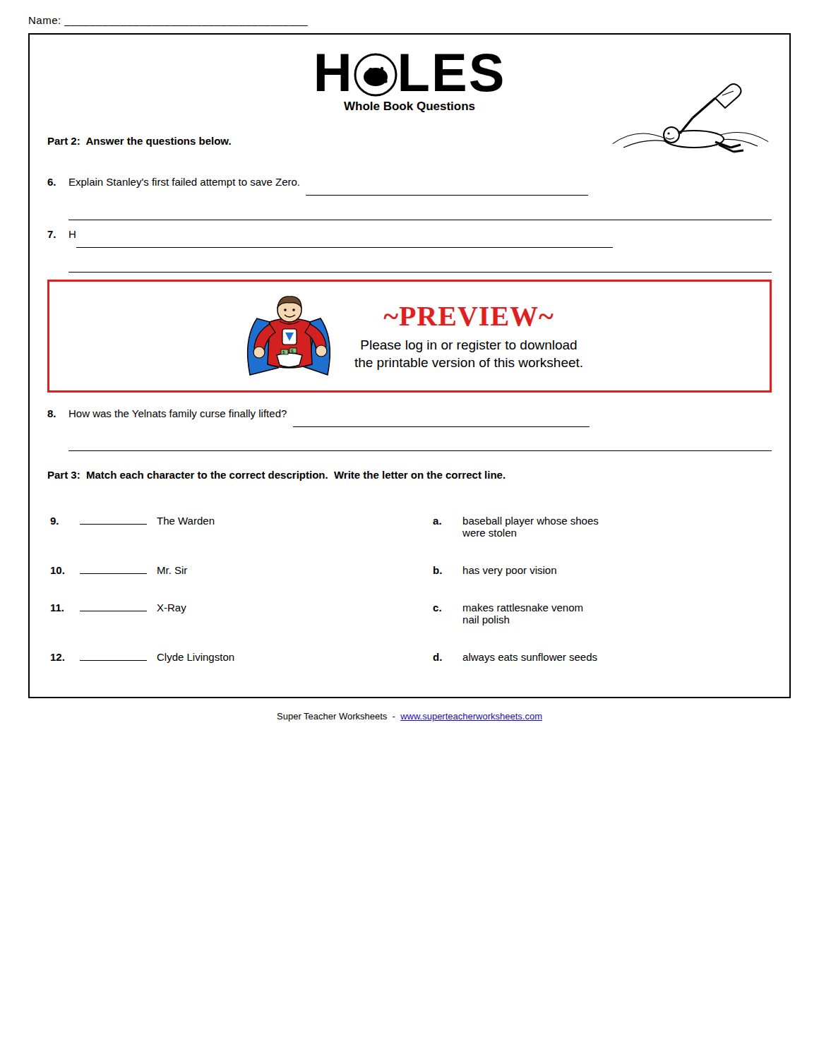Name: _______________________________________
H LES
Whole Book Questions
Part 2: Answer the questions below.
6. Explain Stanley's first failed attempt to save Zero.
7. H
$ $
~PREVIEW~
Please log in or register to download
the printable version of this worksheet.
8. How was the Yelnats family curse finally lifted?
Part 3: Match each character to the correct description. Write the letter on the correct line.
| 9. | The Warden | a. | baseball player whose shoes were stolen |
| 10. | Mr. Sir | b. | has very poor vision |
| 11. | X-Ray | c. | makes rattlesnake venom nail polish |
| 12. | Clyde Livingston | d. | always eats sunflower seeds |
Super Teacher Worksheets - www.superteacherworksheets.com